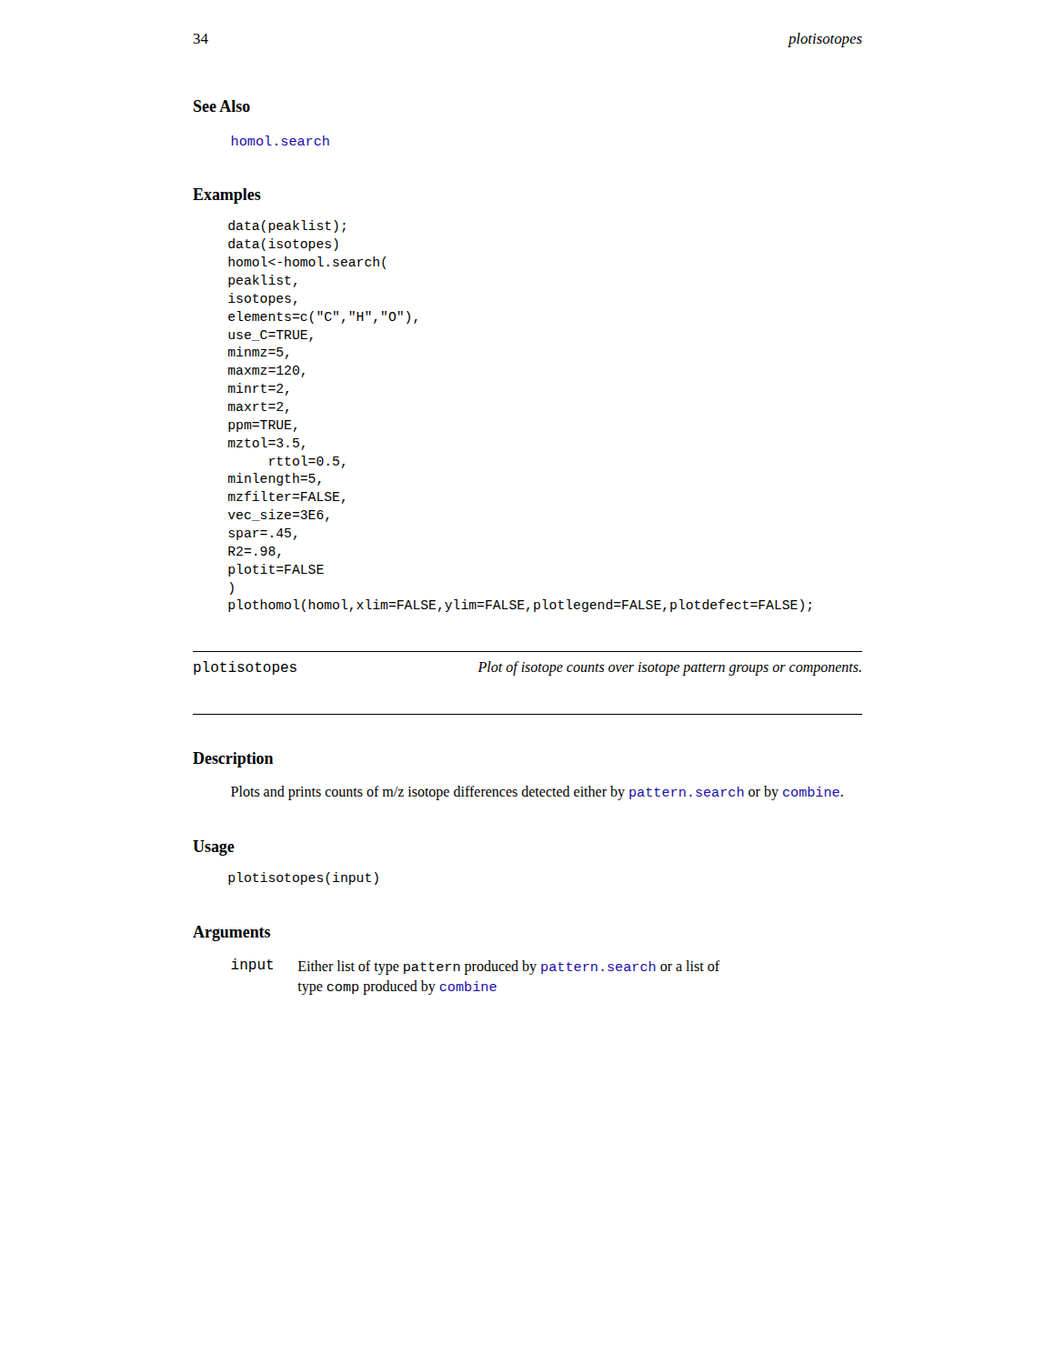34 plotisotopes
See Also
homol.search
Examples
data(peaklist);
data(isotopes)
homol<-homol.search(
peaklist,
isotopes,
elements=c("C","H","O"),
use_C=TRUE,
minmz=5,
maxmz=120,
minrt=2,
maxrt=2,
ppm=TRUE,
mztol=3.5,
     rttol=0.5,
minlength=5,
mzfilter=FALSE,
vec_size=3E6,
spar=.45,
R2=.98,
plotit=FALSE
)
plothomol(homol,xlim=FALSE,ylim=FALSE,plotlegend=FALSE,plotdefect=FALSE);
plotisotopes Plot of isotope counts over isotope pattern groups or components.
Description
Plots and prints counts of m/z isotope differences detected either by pattern.search or by combine.
Usage
plotisotopes(input)
Arguments
| input | Either list of type pattern produced by pattern.search or a list of type comp produced by combine |